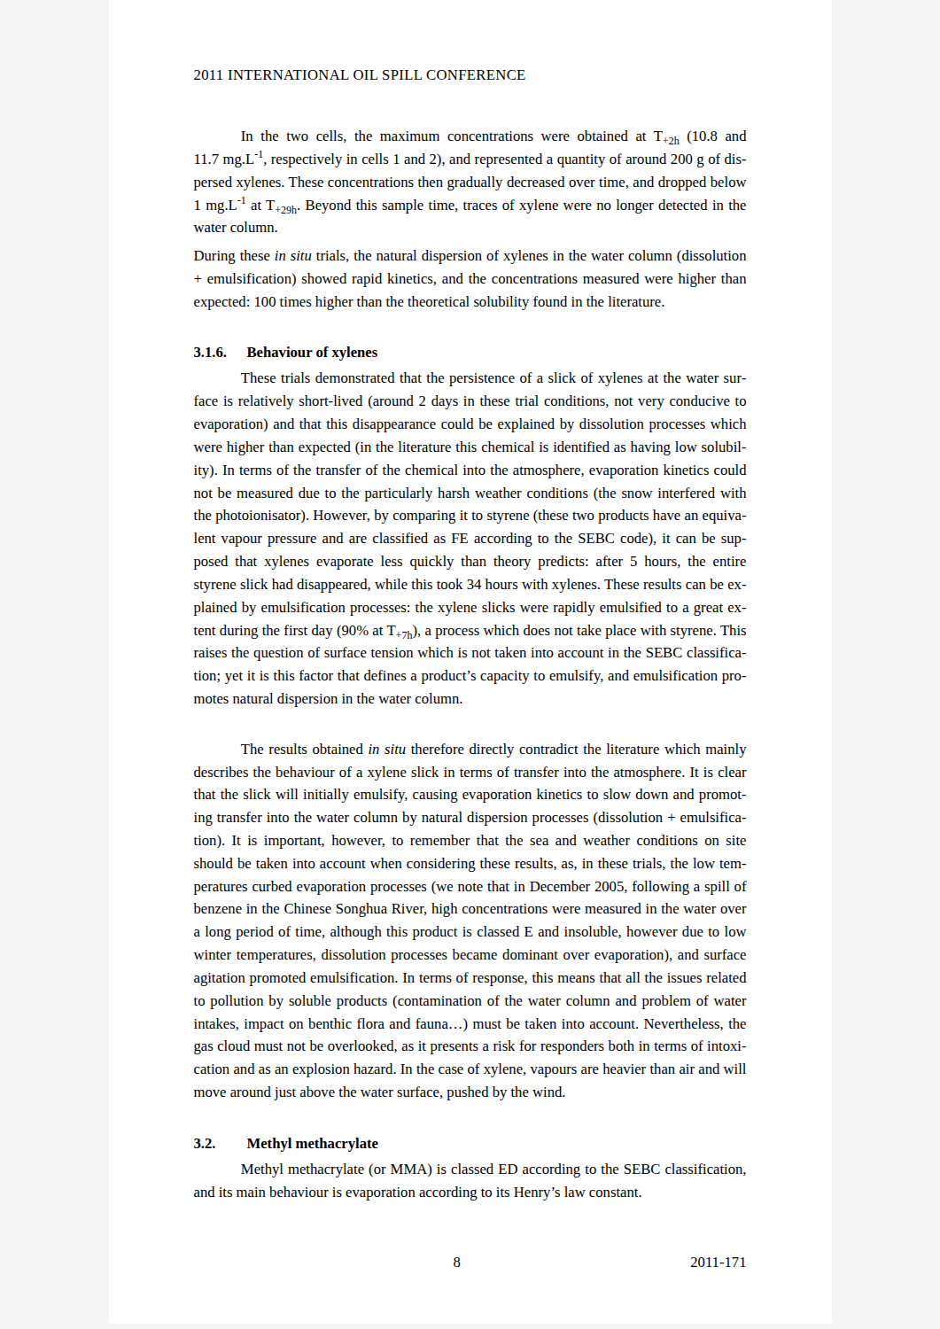2011 INTERNATIONAL OIL SPILL CONFERENCE
In the two cells, the maximum concentrations were obtained at T+2h (10.8 and 11.7 mg.L-1, respectively in cells 1 and 2), and represented a quantity of around 200 g of dispersed xylenes. These concentrations then gradually decreased over time, and dropped below 1 mg.L-1 at T+29h. Beyond this sample time, traces of xylene were no longer detected in the water column.
During these in situ trials, the natural dispersion of xylenes in the water column (dissolution + emulsification) showed rapid kinetics, and the concentrations measured were higher than expected: 100 times higher than the theoretical solubility found in the literature.
3.1.6. Behaviour of xylenes
These trials demonstrated that the persistence of a slick of xylenes at the water surface is relatively short-lived (around 2 days in these trial conditions, not very conducive to evaporation) and that this disappearance could be explained by dissolution processes which were higher than expected (in the literature this chemical is identified as having low solubility). In terms of the transfer of the chemical into the atmosphere, evaporation kinetics could not be measured due to the particularly harsh weather conditions (the snow interfered with the photoionisator). However, by comparing it to styrene (these two products have an equivalent vapour pressure and are classified as FE according to the SEBC code), it can be supposed that xylenes evaporate less quickly than theory predicts: after 5 hours, the entire styrene slick had disappeared, while this took 34 hours with xylenes. These results can be explained by emulsification processes: the xylene slicks were rapidly emulsified to a great extent during the first day (90% at T+7h), a process which does not take place with styrene. This raises the question of surface tension which is not taken into account in the SEBC classification; yet it is this factor that defines a product’s capacity to emulsify, and emulsification promotes natural dispersion in the water column.
The results obtained in situ therefore directly contradict the literature which mainly describes the behaviour of a xylene slick in terms of transfer into the atmosphere. It is clear that the slick will initially emulsify, causing evaporation kinetics to slow down and promoting transfer into the water column by natural dispersion processes (dissolution + emulsification). It is important, however, to remember that the sea and weather conditions on site should be taken into account when considering these results, as, in these trials, the low temperatures curbed evaporation processes (we note that in December 2005, following a spill of benzene in the Chinese Songhua River, high concentrations were measured in the water over a long period of time, although this product is classed E and insoluble, however due to low winter temperatures, dissolution processes became dominant over evaporation), and surface agitation promoted emulsification. In terms of response, this means that all the issues related to pollution by soluble products (contamination of the water column and problem of water intakes, impact on benthic flora and fauna…) must be taken into account. Nevertheless, the gas cloud must not be overlooked, as it presents a risk for responders both in terms of intoxication and as an explosion hazard. In the case of xylene, vapours are heavier than air and will move around just above the water surface, pushed by the wind.
3.2. Methyl methacrylate
Methyl methacrylate (or MMA) is classed ED according to the SEBC classification, and its main behaviour is evaporation according to its Henry’s law constant.
8 2011-171